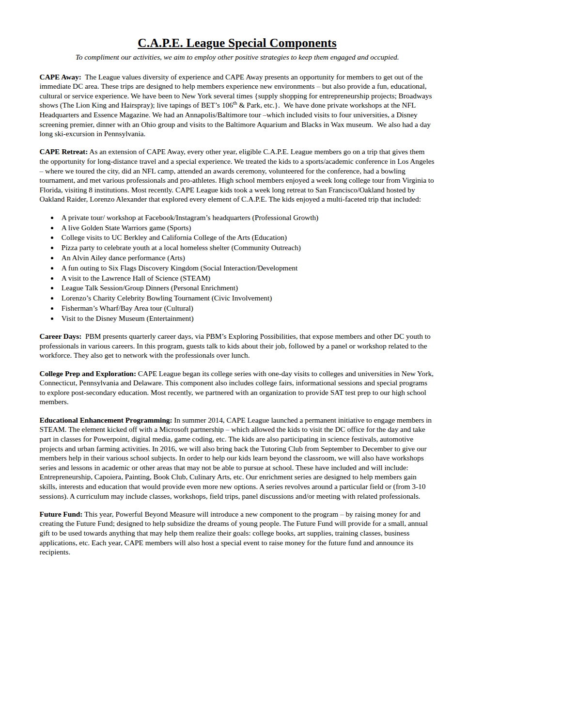C.A.P.E. League Special Components
To compliment our activities, we aim to employ other positive strategies to keep them engaged and occupied.
CAPE Away: The League values diversity of experience and CAPE Away presents an opportunity for members to get out of the immediate DC area. These trips are designed to help members experience new environments – but also provide a fun, educational, cultural or service experience. We have been to New York several times {supply shopping for entrepreneurship projects; Broadways shows (The Lion King and Hairspray); live tapings of BET’s 106th & Park, etc.}. We have done private workshops at the NFL Headquarters and Essence Magazine. We had an Annapolis/Baltimore tour –which included visits to four universities, a Disney screening premier, dinner with an Ohio group and visits to the Baltimore Aquarium and Blacks in Wax museum. We also had a day long ski-excursion in Pennsylvania.
CAPE Retreat: As an extension of CAPE Away, every other year, eligible C.A.P.E. League members go on a trip that gives them the opportunity for long-distance travel and a special experience. We treated the kids to a sports/academic conference in Los Angeles – where we toured the city, did an NFL camp, attended an awards ceremony, volunteered for the conference, had a bowling tournament, and met various professionals and pro-athletes. High school members enjoyed a week long college tour from Virginia to Florida, visiting 8 institutions. Most recently. CAPE League kids took a week long retreat to San Francisco/Oakland hosted by Oakland Raider, Lorenzo Alexander that explored every element of C.A.P.E. The kids enjoyed a multi-faceted trip that included:
A private tour/ workshop at Facebook/Instagram’s headquarters (Professional Growth)
A live Golden State Warriors game (Sports)
College visits to UC Berkley and California College of the Arts (Education)
Pizza party to celebrate youth at a local homeless shelter (Community Outreach)
An Alvin Ailey dance performance (Arts)
A fun outing to Six Flags Discovery Kingdom (Social Interaction/Development
A visit to the Lawrence Hall of Science (STEAM)
League Talk Session/Group Dinners (Personal Enrichment)
Lorenzo’s Charity Celebrity Bowling Tournament (Civic Involvement)
Fisherman’s Wharf/Bay Area tour (Cultural)
Visit to the Disney Museum (Entertainment)
Career Days: PBM presents quarterly career days, via PBM’s Exploring Possibilities, that expose members and other DC youth to professionals in various careers. In this program, guests talk to kids about their job, followed by a panel or workshop related to the workforce. They also get to network with the professionals over lunch.
College Prep and Exploration: CAPE League began its college series with one-day visits to colleges and universities in New York, Connecticut, Pennsylvania and Delaware. This component also includes college fairs, informational sessions and special programs to explore post-secondary education. Most recently, we partnered with an organization to provide SAT test prep to our high school members.
Educational Enhancement Programming: In summer 2014, CAPE League launched a permanent initiative to engage members in STEAM. The element kicked off with a Microsoft partnership – which allowed the kids to visit the DC office for the day and take part in classes for Powerpoint, digital media, game coding, etc. The kids are also participating in science festivals, automotive projects and urban farming activities. In 2016, we will also bring back the Tutoring Club from September to December to give our members help in their various school subjects. In order to help our kids learn beyond the classroom, we will also have workshops series and lessons in academic or other areas that may not be able to pursue at school. These have included and will include: Entrepreneurship, Capoiera, Painting, Book Club, Culinary Arts, etc. Our enrichment series are designed to help members gain skills, interests and education that would provide even more new options. A series revolves around a particular field or (from 3-10 sessions). A curriculum may include classes, workshops, field trips, panel discussions and/or meeting with related professionals.
Future Fund: This year, Powerful Beyond Measure will introduce a new component to the program – by raising money for and creating the Future Fund; designed to help subsidize the dreams of young people. The Future Fund will provide for a small, annual gift to be used towards anything that may help them realize their goals: college books, art supplies, training classes, business applications, etc. Each year, CAPE members will also host a special event to raise money for the future fund and announce its recipients.